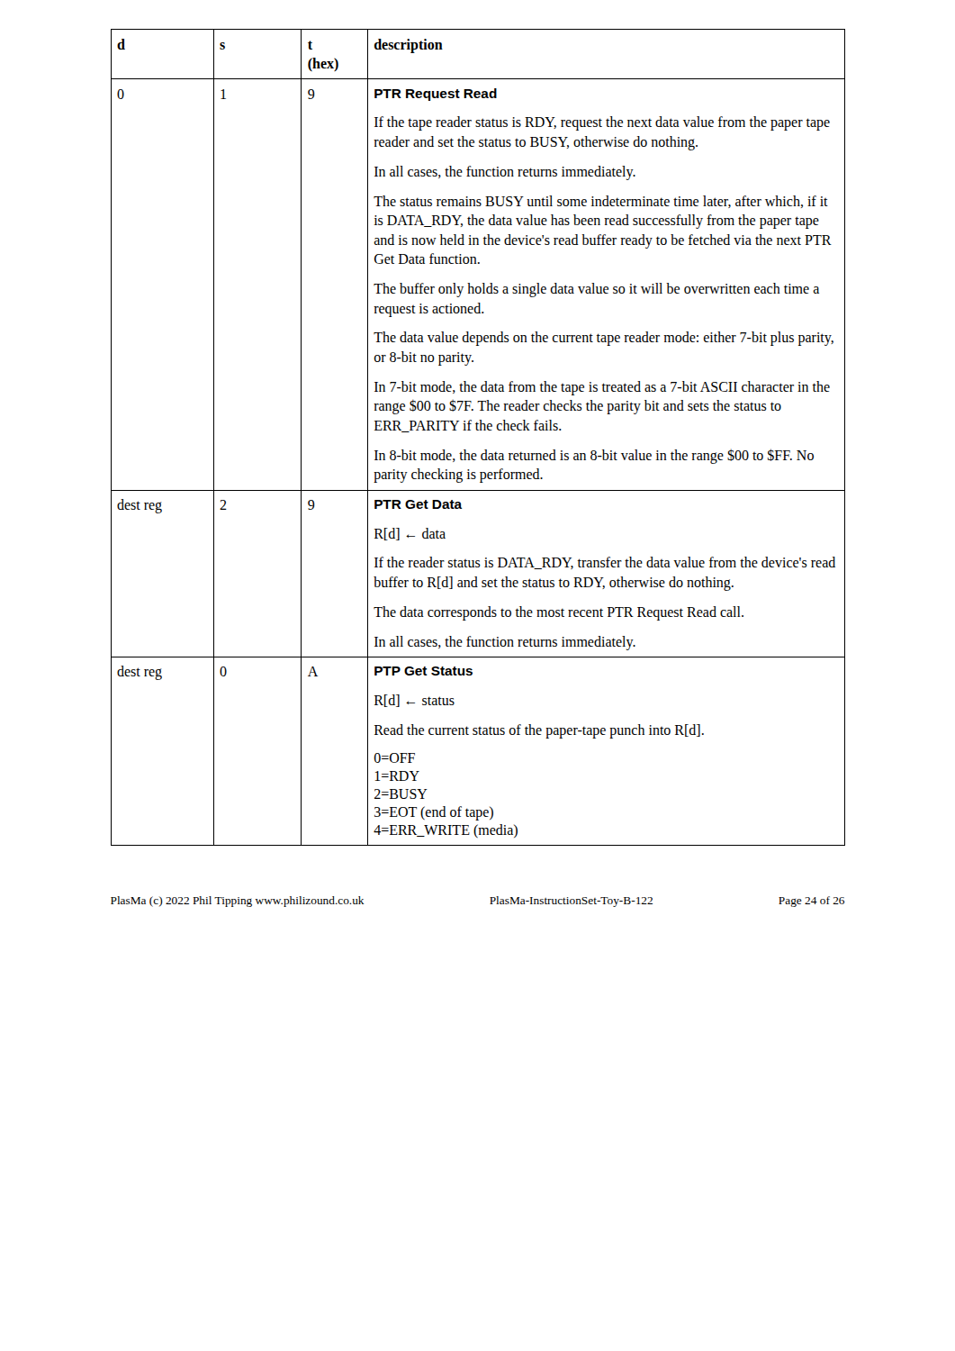| d | s | t (hex) | description |
| --- | --- | --- | --- |
| 0 | 1 | 9 | PTR Request Read If the tape reader status is RDY, request the next data value from the paper tape reader and set the status to BUSY, otherwise do nothing. In all cases, the function returns immediately. The status remains BUSY until some indeterminate time later, after which, if it is DATA_RDY, the data value has been read successfully from the paper tape and is now held in the device's read buffer ready to be fetched via the next PTR Get Data function. The buffer only holds a single data value so it will be overwritten each time a request is actioned. The data value depends on the current tape reader mode: either 7-bit plus parity, or 8-bit no parity. In 7-bit mode, the data from the tape is treated as a 7-bit ASCII character in the range $00 to $7F. The reader checks the parity bit and sets the status to ERR_PARITY if the check fails. In 8-bit mode, the data returned is an 8-bit value in the range $00 to $FF. No parity checking is performed. |
| dest reg | 2 | 9 | PTR Get Data R[d] ← data If the reader status is DATA_RDY, transfer the data value from the device's read buffer to R[d] and set the status to RDY, otherwise do nothing. The data corresponds to the most recent PTR Request Read call. In all cases, the function returns immediately. |
| dest reg | 0 | A | PTP Get Status R[d] ← status Read the current status of the paper-tape punch into R[d]. 0=OFF 1=RDY 2=BUSY 3=EOT (end of tape) 4=ERR_WRITE (media) |
PlasMa (c) 2022 Phil Tipping www.philizound.co.uk PlasMa-InstructionSet-Toy-B-122 Page 24 of 26